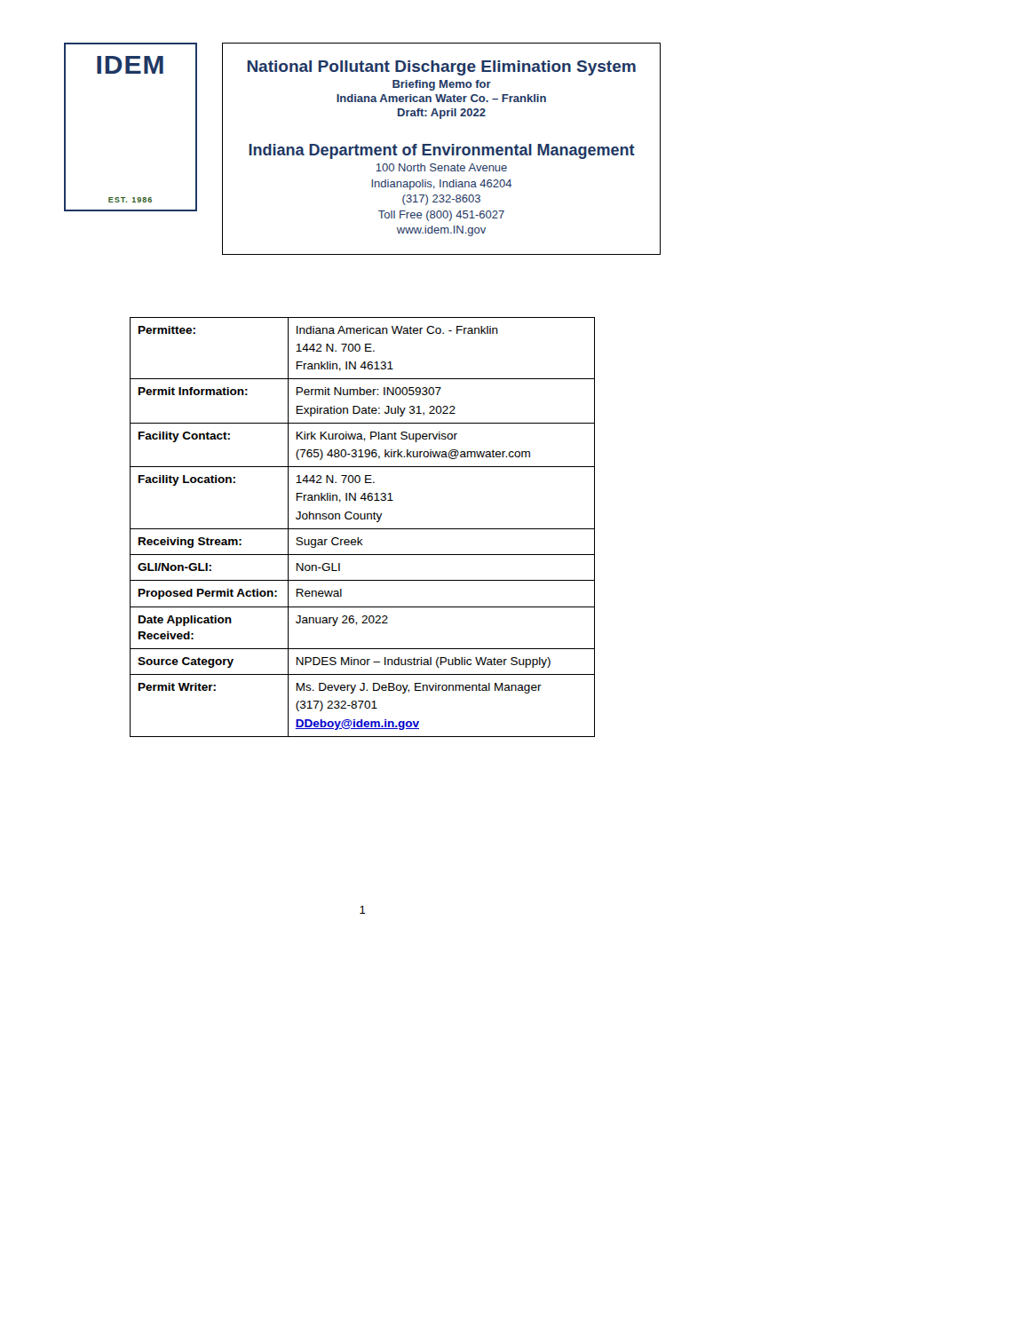IDEM EST. 1986
National Pollutant Discharge Elimination System
Briefing Memo for
Indiana American Water Co. – Franklin
Draft: April 2022
Indiana Department of Environmental Management
100 North Senate Avenue
Indianapolis, Indiana 46204
(317) 232-8603
Toll Free (800) 451-6027
www.idem.IN.gov
| Permittee: | Indiana American Water Co. - Franklin 1442 N. 700 E. Franklin, IN 46131 |
| Permit Information: | Permit Number: IN0059307 Expiration Date: July 31, 2022 |
| Facility Contact: | Kirk Kuroiwa, Plant Supervisor (765) 480-3196, kirk.kuroiwa@amwater.com |
| Facility Location: | 1442 N. 700 E. Franklin, IN 46131 Johnson County |
| Receiving Stream: | Sugar Creek |
| GLI/Non-GLI: | Non-GLI |
| Proposed Permit Action: | Renewal |
| Date Application Received: | January 26, 2022 |
| Source Category | NPDES Minor – Industrial (Public Water Supply) |
| Permit Writer: | Ms. Devery J. DeBoy, Environmental Manager (317) 232-8701 DDeboy@idem.in.gov |
1